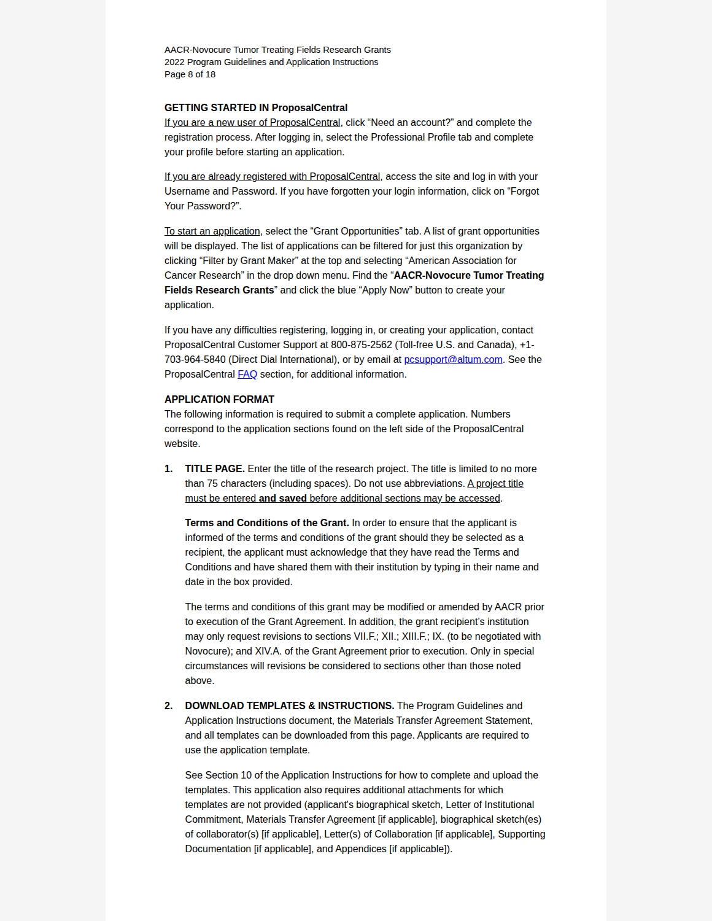AACR-Novocure Tumor Treating Fields Research Grants
2022 Program Guidelines and Application Instructions
Page 8 of 18
GETTING STARTED IN ProposalCentral
If you are a new user of ProposalCentral, click “Need an account?” and complete the registration process. After logging in, select the Professional Profile tab and complete your profile before starting an application.
If you are already registered with ProposalCentral, access the site and log in with your Username and Password. If you have forgotten your login information, click on “Forgot Your Password?”.
To start an application, select the “Grant Opportunities” tab. A list of grant opportunities will be displayed. The list of applications can be filtered for just this organization by clicking “Filter by Grant Maker” at the top and selecting “American Association for Cancer Research” in the drop down menu. Find the “AACR-Novocure Tumor Treating Fields Research Grants” and click the blue “Apply Now” button to create your application.
If you have any difficulties registering, logging in, or creating your application, contact ProposalCentral Customer Support at 800-875-2562 (Toll-free U.S. and Canada), +1-703-964-5840 (Direct Dial International), or by email at pcsupport@altum.com. See the ProposalCentral FAQ section, for additional information.
APPLICATION FORMAT
The following information is required to submit a complete application. Numbers correspond to the application sections found on the left side of the ProposalCentral website.
TITLE PAGE. Enter the title of the research project. The title is limited to no more than 75 characters (including spaces). Do not use abbreviations. A project title must be entered and saved before additional sections may be accessed.
Terms and Conditions of the Grant. In order to ensure that the applicant is informed of the terms and conditions of the grant should they be selected as a recipient, the applicant must acknowledge that they have read the Terms and Conditions and have shared them with their institution by typing in their name and date in the box provided.
The terms and conditions of this grant may be modified or amended by AACR prior to execution of the Grant Agreement. In addition, the grant recipient’s institution may only request revisions to sections VII.F.; XII.; XIII.F.; IX. (to be negotiated with Novocure); and XIV.A. of the Grant Agreement prior to execution. Only in special circumstances will revisions be considered to sections other than those noted above.
DOWNLOAD TEMPLATES & INSTRUCTIONS. The Program Guidelines and Application Instructions document, the Materials Transfer Agreement Statement, and all templates can be downloaded from this page. Applicants are required to use the application template.
See Section 10 of the Application Instructions for how to complete and upload the templates. This application also requires additional attachments for which templates are not provided (applicant's biographical sketch, Letter of Institutional Commitment, Materials Transfer Agreement [if applicable], biographical sketch(es) of collaborator(s) [if applicable], Letter(s) of Collaboration [if applicable], Supporting Documentation [if applicable], and Appendices [if applicable]).